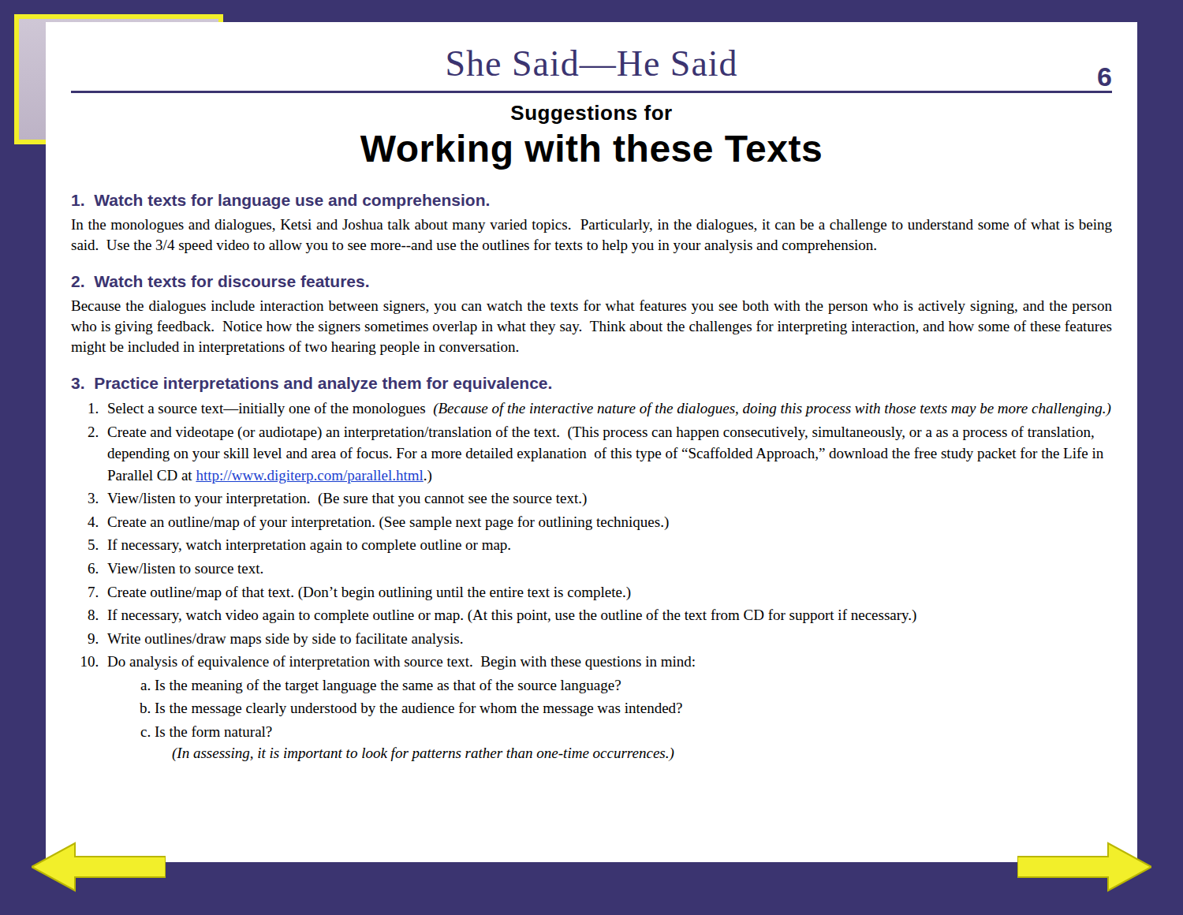6
She Said—He Said
Suggestions for
Working with these Texts
1. Watch texts for language use and comprehension.
In the monologues and dialogues, Ketsi and Joshua talk about many varied topics. Particularly, in the dialogues, it can be a challenge to understand some of what is being said. Use the 3/4 speed video to allow you to see more--and use the outlines for texts to help you in your analysis and comprehension.
2. Watch texts for discourse features.
Because the dialogues include interaction between signers, you can watch the texts for what features you see both with the person who is actively signing, and the person who is giving feedback. Notice how the signers sometimes overlap in what they say. Think about the challenges for interpreting interaction, and how some of these features might be included in interpretations of two hearing people in conversation.
3. Practice interpretations and analyze them for equivalence.
Select a source text—initially one of the monologues (Because of the interactive nature of the dialogues, doing this process with those texts may be more challenging.)
Create and videotape (or audiotape) an interpretation/translation of the text. (This process can happen consecutively, simultaneously, or a as a process of translation, depending on your skill level and area of focus. For a more detailed explanation of this type of “Scaffolded Approach,” download the free study packet for the Life in Parallel CD at http://www.digiterp.com/parallel.html.)
View/listen to your interpretation. (Be sure that you cannot see the source text.)
Create an outline/map of your interpretation. (See sample next page for outlining techniques.)
If necessary, watch interpretation again to complete outline or map.
View/listen to source text.
Create outline/map of that text. (Don’t begin outlining until the entire text is complete.)
If necessary, watch video again to complete outline or map. (At this point, use the outline of the text from CD for support if necessary.)
Write outlines/draw maps side by side to facilitate analysis.
Do analysis of equivalence of interpretation with source text. Begin with these questions in mind:
Is the meaning of the target language the same as that of the source language?
Is the message clearly understood by the audience for whom the message was intended?
Is the form natural? (In assessing, it is important to look for patterns rather than one-time occurrences.)